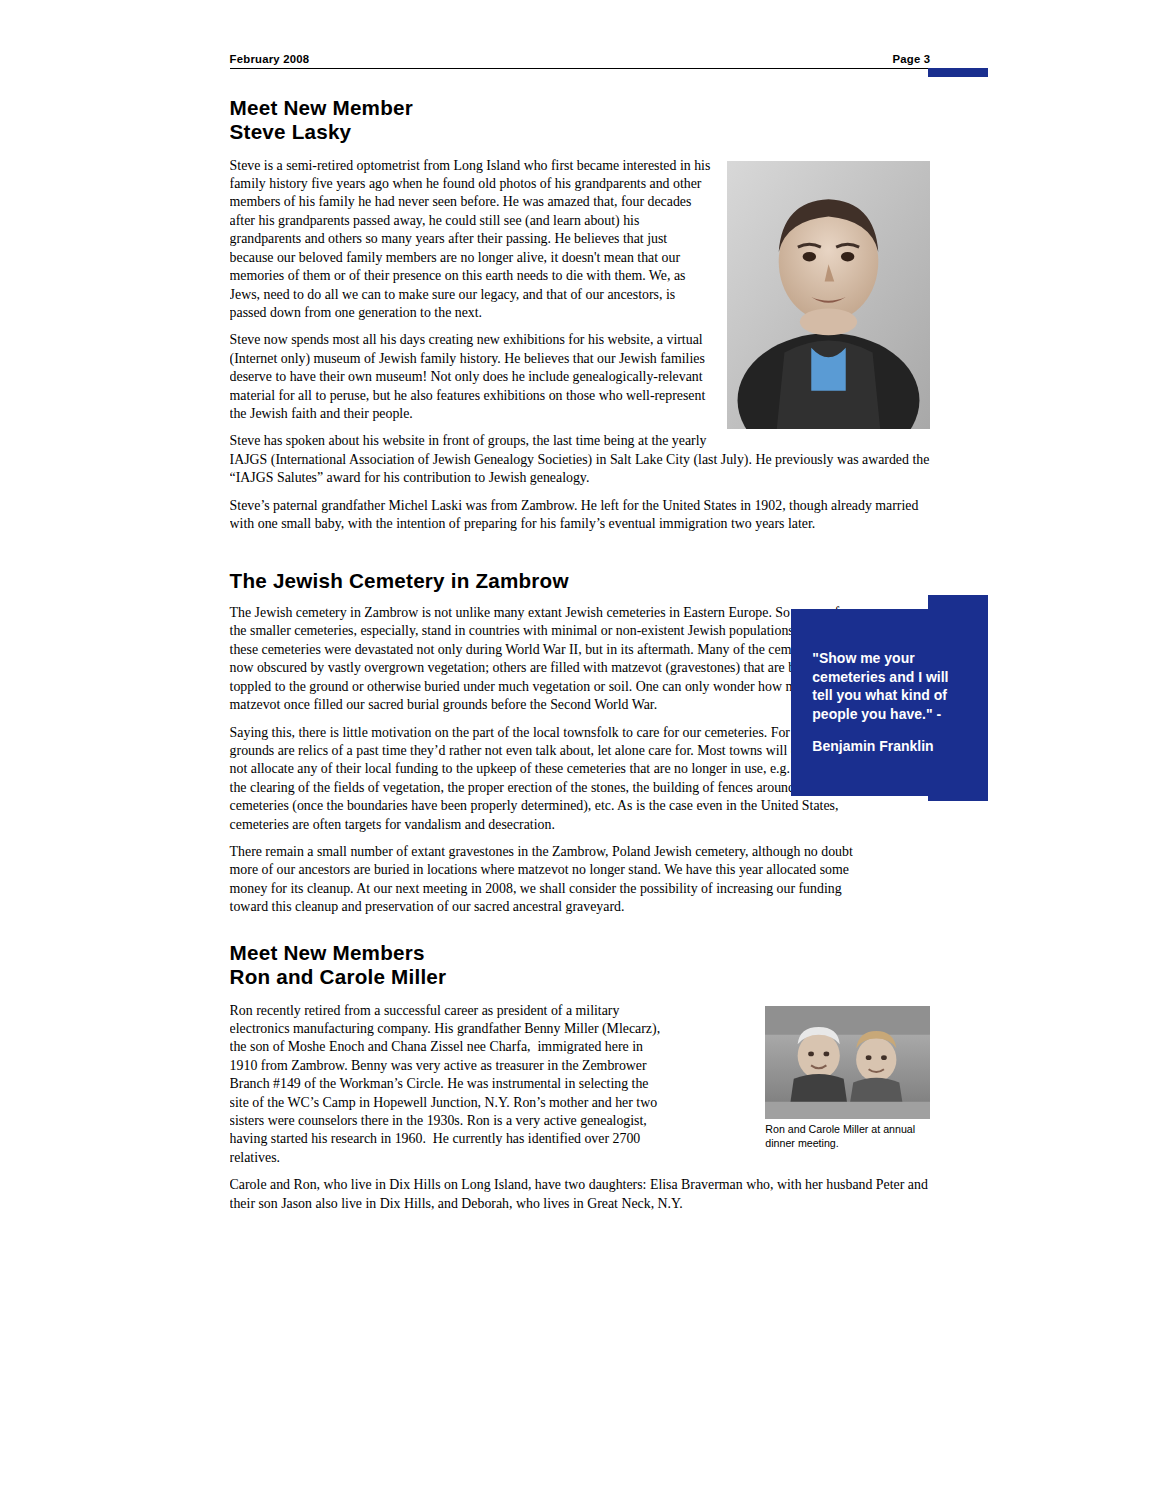February 2008 Page 3
Meet New Member
Steve Lasky
Steve is a semi-retired optometrist from Long Island who first became interested in his family history five years ago when he found old photos of his grandparents and other members of his family he had never seen before. He was amazed that, four decades after his grandparents passed away, he could still see (and learn about) his grandparents and others so many years after their passing. He believes that just because our beloved family members are no longer alive, it doesn't mean that our memories of them or of their presence on this earth needs to die with them. We, as Jews, need to do all we can to make sure our legacy, and that of our ancestors, is passed down from one generation to the next.
Steve now spends most all his days creating new exhibitions for his website, a virtual (Internet only) museum of Jewish family history. He believes that our Jewish families deserve to have their own museum! Not only does he include genealogically-relevant material for all to peruse, but he also features exhibitions on those who well-represent the Jewish faith and their people.
Steve has spoken about his website in front of groups, the last time being at the yearly IAJGS (International Association of Jewish Genealogy Societies) in Salt Lake City (last July). He previously was awarded the “IAJGS Salutes” award for his contribution to Jewish genealogy.
Steve’s paternal grandfather Michel Laski was from Zambrow. He left for the United States in 1902, though already married with one small baby, with the intention of preparing for his family’s eventual immigration two years later.
The Jewish Cemetery in Zambrow
"Show me your cemeteries and I will tell you what kind of people you have." - Benjamin Franklin
The Jewish cemetery in Zambrow is not unlike many extant Jewish cemeteries in Eastern Europe. So many of the smaller cemeteries, especially, stand in countries with minimal or non-existent Jewish populations. Many of these cemeteries were devastated not only during World War II, but in its aftermath. Many of the cemeteries are now obscured by vastly overgrown vegetation; others are filled with matzevot (gravestones) that are broken, toppled to the ground or otherwise buried under much vegetation or soil. One can only wonder how many matzevot once filled our sacred burial grounds before the Second World War.
Saying this, there is little motivation on the part of the local townsfolk to care for our cemeteries. For many these grounds are relics of a past time they’d rather not even talk about, let alone care for. Most towns will certainly not allocate any of their local funding to the upkeep of these cemeteries that are no longer in use, e.g. funding for the clearing of the fields of vegetation, the proper erection of the stones, the building of fences around these cemeteries (once the boundaries have been properly determined), etc. As is the case even in the United States, cemeteries are often targets for vandalism and desecration.
There remain a small number of extant gravestones in the Zambrow, Poland Jewish cemetery, although no doubt more of our ancestors are buried in locations where matzevot no longer stand. We have this year allocated some money for its cleanup. At our next meeting in 2008, we shall consider the possibility of increasing our funding toward this cleanup and preservation of our sacred ancestral graveyard.
Meet New Members
Ron and Carole Miller
Ron and Carole Miller at annual dinner meeting.
Ron recently retired from a successful career as president of a military electronics manufacturing company. His grandfather Benny Miller (Mlecarz), the son of Moshe Enoch and Chana Zissel nee Charfa, immigrated here in 1910 from Zambrow. Benny was very active as treasurer in the Zembrower Branch #149 of the Workman’s Circle. He was instrumental in selecting the site of the WC’s Camp in Hopewell Junction, N.Y. Ron’s mother and her two sisters were counselors there in the 1930s. Ron is a very active genealogist, having started his research in 1960. He currently has identified over 2700 relatives.
Carole and Ron, who live in Dix Hills on Long Island, have two daughters: Elisa Braverman who, with her husband Peter and their son Jason also live in Dix Hills, and Deborah, who lives in Great Neck, N.Y.